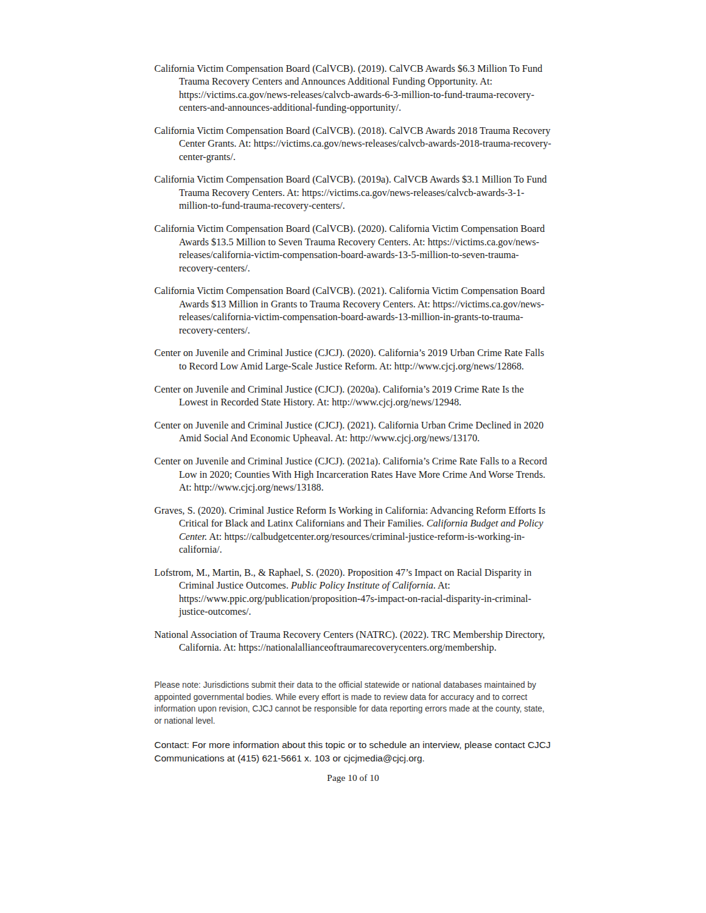California Victim Compensation Board (CalVCB). (2019). CalVCB Awards $6.3 Million To Fund Trauma Recovery Centers and Announces Additional Funding Opportunity. At: https://victims.ca.gov/news-releases/calvcb-awards-6-3-million-to-fund-trauma-recovery-centers-and-announces-additional-funding-opportunity/.
California Victim Compensation Board (CalVCB). (2018). CalVCB Awards 2018 Trauma Recovery Center Grants. At: https://victims.ca.gov/news-releases/calvcb-awards-2018-trauma-recovery-center-grants/.
California Victim Compensation Board (CalVCB). (2019a). CalVCB Awards $3.1 Million To Fund Trauma Recovery Centers. At: https://victims.ca.gov/news-releases/calvcb-awards-3-1-million-to-fund-trauma-recovery-centers/.
California Victim Compensation Board (CalVCB). (2020). California Victim Compensation Board Awards $13.5 Million to Seven Trauma Recovery Centers. At: https://victims.ca.gov/news-releases/california-victim-compensation-board-awards-13-5-million-to-seven-trauma-recovery-centers/.
California Victim Compensation Board (CalVCB). (2021). California Victim Compensation Board Awards $13 Million in Grants to Trauma Recovery Centers. At: https://victims.ca.gov/news-releases/california-victim-compensation-board-awards-13-million-in-grants-to-trauma-recovery-centers/.
Center on Juvenile and Criminal Justice (CJCJ). (2020). California’s 2019 Urban Crime Rate Falls to Record Low Amid Large-Scale Justice Reform. At: http://www.cjcj.org/news/12868.
Center on Juvenile and Criminal Justice (CJCJ). (2020a). California’s 2019 Crime Rate Is the Lowest in Recorded State History. At: http://www.cjcj.org/news/12948.
Center on Juvenile and Criminal Justice (CJCJ). (2021). California Urban Crime Declined in 2020 Amid Social And Economic Upheaval. At: http://www.cjcj.org/news/13170.
Center on Juvenile and Criminal Justice (CJCJ). (2021a). California’s Crime Rate Falls to a Record Low in 2020; Counties With High Incarceration Rates Have More Crime And Worse Trends. At: http://www.cjcj.org/news/13188.
Graves, S. (2020). Criminal Justice Reform Is Working in California: Advancing Reform Efforts Is Critical for Black and Latinx Californians and Their Families. California Budget and Policy Center. At: https://calbudgetcenter.org/resources/criminal-justice-reform-is-working-in-california/.
Lofstrom, M., Martin, B., & Raphael, S. (2020). Proposition 47’s Impact on Racial Disparity in Criminal Justice Outcomes. Public Policy Institute of California. At: https://www.ppic.org/publication/proposition-47s-impact-on-racial-disparity-in-criminal-justice-outcomes/.
National Association of Trauma Recovery Centers (NATRC). (2022). TRC Membership Directory, California. At: https://nationalallianceoftraumarecoverycenters.org/membership.
Please note: Jurisdictions submit their data to the official statewide or national databases maintained by appointed governmental bodies. While every effort is made to review data for accuracy and to correct information upon revision, CJCJ cannot be responsible for data reporting errors made at the county, state, or national level.
Contact: For more information about this topic or to schedule an interview, please contact CJCJ Communications at (415) 621-5661 x. 103 or cjcjmedia@cjcj.org.
Page 10 of 10